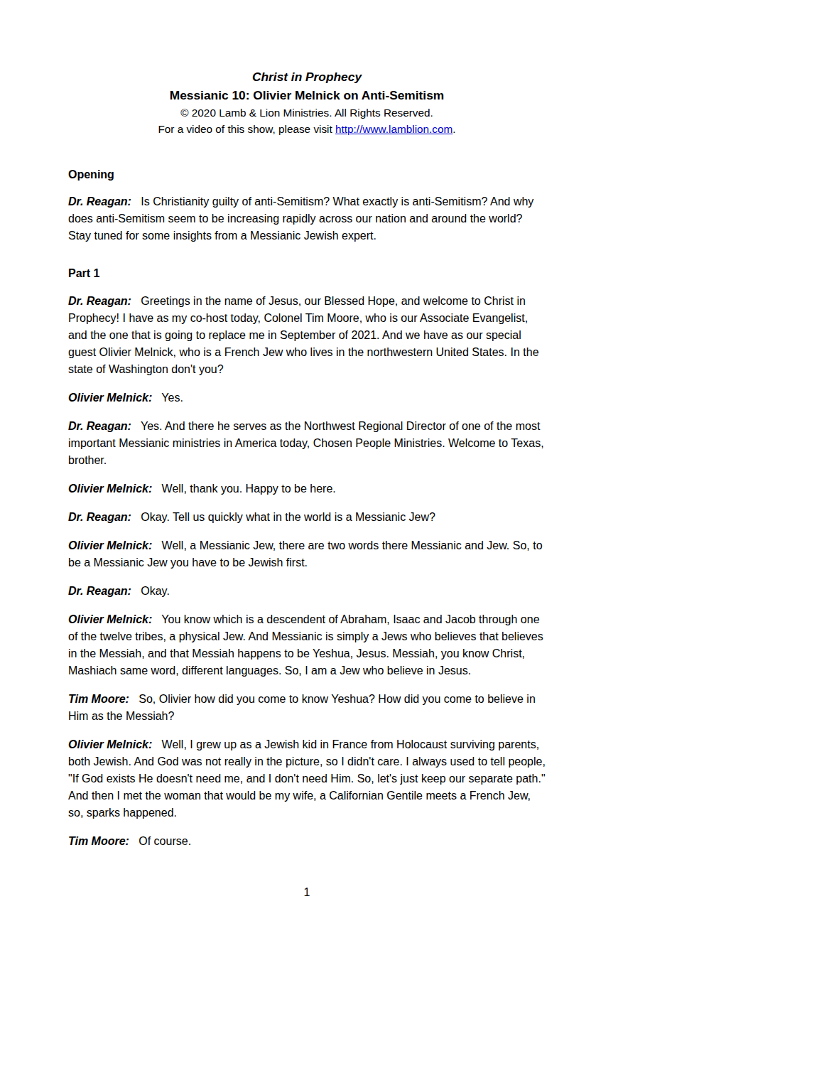Christ in Prophecy Messianic 10: Olivier Melnick on Anti-Semitism © 2020 Lamb & Lion Ministries. All Rights Reserved. For a video of this show, please visit http://www.lamblion.com.
Opening
Dr. Reagan: Is Christianity guilty of anti-Semitism? What exactly is anti-Semitism? And why does anti-Semitism seem to be increasing rapidly across our nation and around the world? Stay tuned for some insights from a Messianic Jewish expert.
Part 1
Dr. Reagan: Greetings in the name of Jesus, our Blessed Hope, and welcome to Christ in Prophecy! I have as my co-host today, Colonel Tim Moore, who is our Associate Evangelist, and the one that is going to replace me in September of 2021. And we have as our special guest Olivier Melnick, who is a French Jew who lives in the northwestern United States. In the state of Washington don't you?
Olivier Melnick: Yes.
Dr. Reagan: Yes. And there he serves as the Northwest Regional Director of one of the most important Messianic ministries in America today, Chosen People Ministries. Welcome to Texas, brother.
Olivier Melnick: Well, thank you. Happy to be here.
Dr. Reagan: Okay. Tell us quickly what in the world is a Messianic Jew?
Olivier Melnick: Well, a Messianic Jew, there are two words there Messianic and Jew. So, to be a Messianic Jew you have to be Jewish first.
Dr. Reagan: Okay.
Olivier Melnick: You know which is a descendent of Abraham, Isaac and Jacob through one of the twelve tribes, a physical Jew. And Messianic is simply a Jews who believes that believes in the Messiah, and that Messiah happens to be Yeshua, Jesus. Messiah, you know Christ, Mashiach same word, different languages. So, I am a Jew who believe in Jesus.
Tim Moore: So, Olivier how did you come to know Yeshua? How did you come to believe in Him as the Messiah?
Olivier Melnick: Well, I grew up as a Jewish kid in France from Holocaust surviving parents, both Jewish. And God was not really in the picture, so I didn't care. I always used to tell people, "If God exists He doesn't need me, and I don't need Him. So, let's just keep our separate path." And then I met the woman that would be my wife, a Californian Gentile meets a French Jew, so, sparks happened.
Tim Moore: Of course.
1